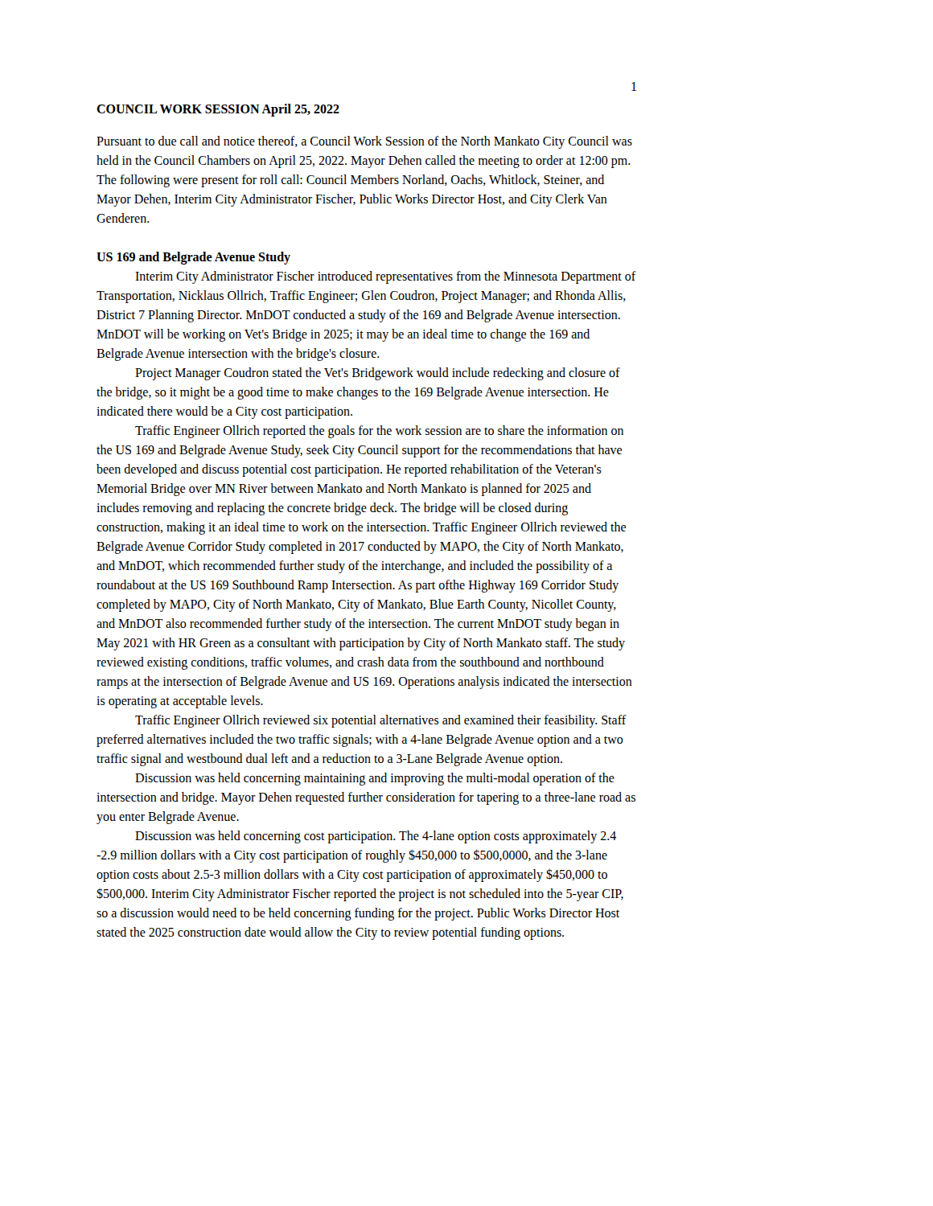1
COUNCIL WORK SESSION April 25, 2022
Pursuant to due call and notice thereof, a Council Work Session of the North Mankato City Council was held in the Council Chambers on April 25, 2022. Mayor Dehen called the meeting to order at 12:00 pm. The following were present for roll call: Council Members Norland, Oachs, Whitlock, Steiner, and Mayor Dehen, Interim City Administrator Fischer, Public Works Director Host, and City Clerk Van Genderen.
US 169 and Belgrade Avenue Study
Interim City Administrator Fischer introduced representatives from the Minnesota Department of Transportation, Nicklaus Ollrich, Traffic Engineer; Glen Coudron, Project Manager; and Rhonda Allis, District 7 Planning Director. MnDOT conducted a study of the 169 and Belgrade Avenue intersection. MnDOT will be working on Vet's Bridge in 2025; it may be an ideal time to change the 169 and Belgrade Avenue intersection with the bridge's closure.
Project Manager Coudron stated the Vet's Bridgework would include redecking and closure of the bridge, so it might be a good time to make changes to the 169 Belgrade Avenue intersection. He indicated there would be a City cost participation.
Traffic Engineer Ollrich reported the goals for the work session are to share the information on the US 169 and Belgrade Avenue Study, seek City Council support for the recommendations that have been developed and discuss potential cost participation. He reported rehabilitation of the Veteran's Memorial Bridge over MN River between Mankato and North Mankato is planned for 2025 and includes removing and replacing the concrete bridge deck. The bridge will be closed during construction, making it an ideal time to work on the intersection. Traffic Engineer Ollrich reviewed the Belgrade Avenue Corridor Study completed in 2017 conducted by MAPO, the City of North Mankato, and MnDOT, which recommended further study of the interchange, and included the possibility of a roundabout at the US 169 Southbound Ramp Intersection. As part ofthe Highway 169 Corridor Study completed by MAPO, City of North Mankato, City of Mankato, Blue Earth County, Nicollet County, and MnDOT also recommended further study of the intersection. The current MnDOT study began in May 2021 with HR Green as a consultant with participation by City of North Mankato staff. The study reviewed existing conditions, traffic volumes, and crash data from the southbound and northbound ramps at the intersection of Belgrade Avenue and US 169. Operations analysis indicated the intersection is operating at acceptable levels.
Traffic Engineer Ollrich reviewed six potential alternatives and examined their feasibility. Staff preferred alternatives included the two traffic signals; with a 4-lane Belgrade Avenue option and a two traffic signal and westbound dual left and a reduction to a 3-Lane Belgrade Avenue option.
Discussion was held concerning maintaining and improving the multi-modal operation of the intersection and bridge. Mayor Dehen requested further consideration for tapering to a three-lane road as you enter Belgrade Avenue.
Discussion was held concerning cost participation. The 4-lane option costs approximately 2.4 -2.9 million dollars with a City cost participation of roughly $450,000 to $500,0000, and the 3-lane option costs about 2.5-3 million dollars with a City cost participation of approximately $450,000 to $500,000. Interim City Administrator Fischer reported the project is not scheduled into the 5-year CIP, so a discussion would need to be held concerning funding for the project. Public Works Director Host stated the 2025 construction date would allow the City to review potential funding options.